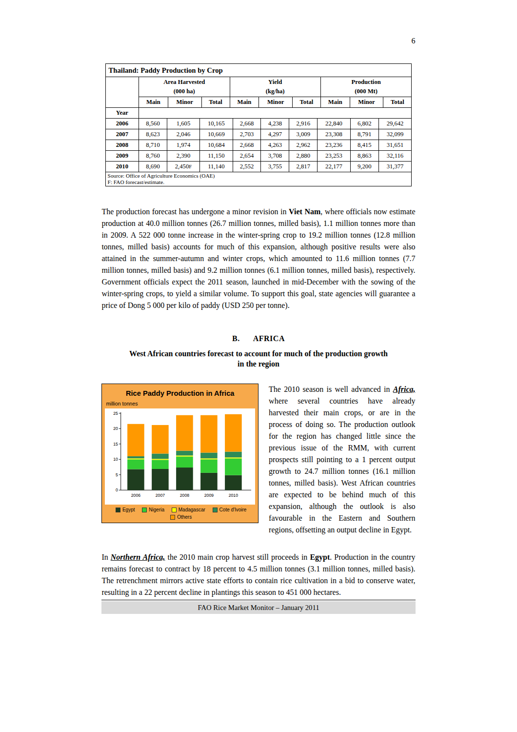6
| Thailand: Paddy Production by Crop |
| | Area Harvested (000 ha) | Yield (kg/ha) | Production (000 Mt) |
| Main | Minor | Total | Main | Minor | Total | Main | Minor | Total |
| Year | |
| 2006 | 8,560 | 1,605 | 10,165 | 2,668 | 4,238 | 2,916 | 22,840 | 6,802 | 29,642 |
| 2007 | 8,623 | 2,046 | 10,669 | 2,703 | 4,297 | 3,009 | 23,308 | 8,791 | 32,099 |
| 2008 | 8,710 | 1,974 | 10,684 | 2,668 | 4,263 | 2,962 | 23,236 | 8,415 | 31,651 |
| 2009 | 8,760 | 2,390 | 11,150 | 2,654 | 3,708 | 2,880 | 23,253 | 8,863 | 32,116 |
| 2010 | 8,690 | 2,450 F | 11,140 | 2,552 | 3,755 | 2,817 | 22,177 | 9,200 | 31,377 |
| Source: Office of Agriculture Economics (OAE) F: FAO forecast/estimate. |
The production forecast has undergone a minor revision in Viet Nam, where officials now estimate production at 40.0 million tonnes (26.7 million tonnes, milled basis), 1.1 million tonnes more than in 2009. A 522 000 tonne increase in the winter-spring crop to 19.2 million tonnes (12.8 million tonnes, milled basis) accounts for much of this expansion, although positive results were also attained in the summer-autumn and winter crops, which amounted to 11.6 million tonnes (7.7 million tonnes, milled basis) and 9.2 million tonnes (6.1 million tonnes, milled basis), respectively. Government officials expect the 2011 season, launched in mid-December with the sowing of the winter-spring crops, to yield a similar volume. To support this goal, state agencies will guarantee a price of Dong 5 000 per kilo of paddy (USD 250 per tonne).
B. AFRICA
West African countries forecast to account for much of the production growth
in the region
Rice Paddy Production in Africa
million tonnes
0 5 10 15 20 25 2006 2007 2008 2009 2010
Egypt Nigeria Madagascar Cote d'Ivoire Others
The 2010 season is well advanced in Africa, where several countries have already harvested their main crops, or are in the process of doing so. The production outlook for the region has changed little since the previous issue of the RMM, with current prospects still pointing to a 1 percent output growth to 24.7 million tonnes (16.1 million tonnes, milled basis). West African countries are expected to be behind much of this expansion, although the outlook is also favourable in the Eastern and Southern regions, offsetting an output decline in Egypt.
In Northern Africa, the 2010 main crop harvest still proceeds in Egypt. Production in the country remains forecast to contract by 18 percent to 4.5 million tonnes (3.1 million tonnes, milled basis). The retrenchment mirrors active state efforts to contain rice cultivation in a bid to conserve water, resulting in a 22 percent decline in plantings this season to 451 000 hectares.
FAO Rice Market Monitor – January 2011